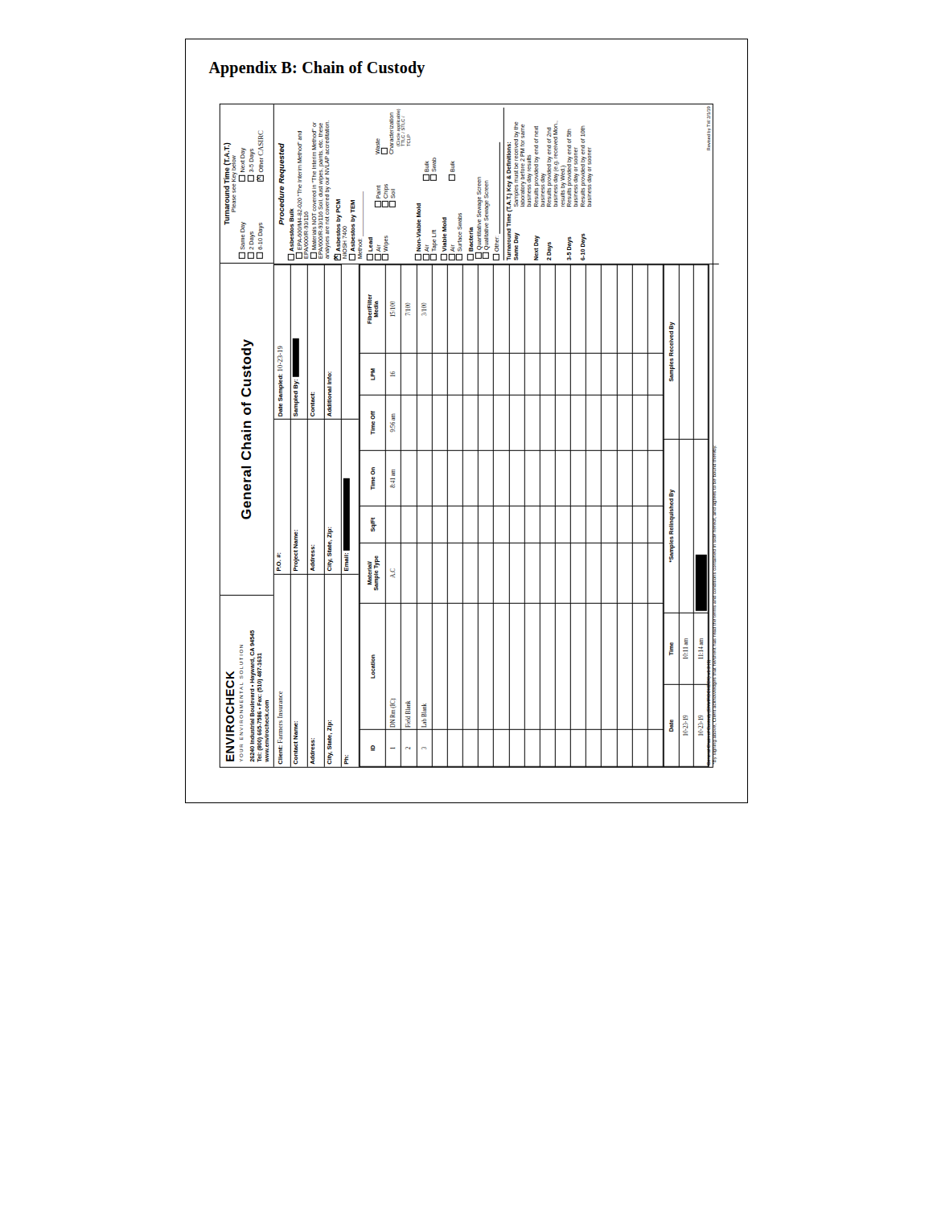Appendix B: Chain of Custody
ENVIROCHECK
YOUR ENVIRONMENTAL SOLUTION
26240 Industrial Boulevard • Hayward, CA 94545
Tel: (800) 665-7586 • Fax: (510) 487-1631
www.envirocheck.com
General Chain of Custody
Turnaround Time (T.A.T.)
Please see Key below
Same Day
Next Day
2 Days
3-5 Days
6-10 Days
Other CASIRC
Client: Farmers Insurance
P.O. #:
Date Sampled: 10-23-19
Contact Name:
Project Name:
Sampled By:
Address:
Address:
Contact:
City, State, Zip:
City, State, Zip:
Additional Info:
Ph:
Email:
| ID | Location | Material/ Sample Type | Sq/Ft | Time On | Time Off | LPM | Fiber/Filter Media |
| --- | --- | --- | --- | --- | --- | --- | --- |
| 1 | DN Rm (IC) | A.C | | 8:41 am | 9:56 am | 16 | 15/100 |
| 2 | Field Blank | | | | | | 7/100 |
| 3 | Lab Blank | | | | | | 3/100 |
| Date | Time | *Samples Relinquished By | Samples Received By |
| --- | --- | --- | --- |
| 10-23-19 | 10:11 am | | |
| 10-23-19 | 11:14 am | | |
*By signing above, Client acknowledges that he/she/it has read the terms and conditions contained in side hereof, and agrees to be bound thereby.
Procedure Requested
Asbestos Bulk
EPA-600/M4-82-020 "The Interim Method" and EPA/600/R-93/116
Materials NOT covered in "The Interim Method" or EPA/600/R-93/116 Soil, dust wipes, paints, etc. these analyses are not covered by our NVLAP accreditation.
Asbestos by PCM
NIOSH 7400
Asbestos by TEM
Method: ______________
Lead
Air
Wipes
Paint
Chips
Soil
Waste
Characterization
(Circle applicable)
TTLC / STLC / TCLP
Non-Viable Mold
Air
Tape Lift
Bulk
Swab
Viable Mold
Air
Surface Swabs
Bulk
Bacteria
Quantitative Sewage Screen
Qualitative Sewage Screen
Other:
Turnaround Time (T.A.T.) Key & Definitions:
Same Day
Samples must be received by the laboratory before 2 PM for same business day results
Next Day
Results provided by end of next business day
2 Days
Results provided by end of 2nd business day (e.g. received Mon., results by Wed.)
3-5 Days
Results provided by end of 5th business day or sooner
6-10 Days
Results provided by end of 10th business day or sooner
General Chain of Custody (ENVIROCHECK) v1.3 (1)
Revised by TW 2/1/19
PCM Asbestos Air SF univ ver 1.3
RVM 8/21/2019